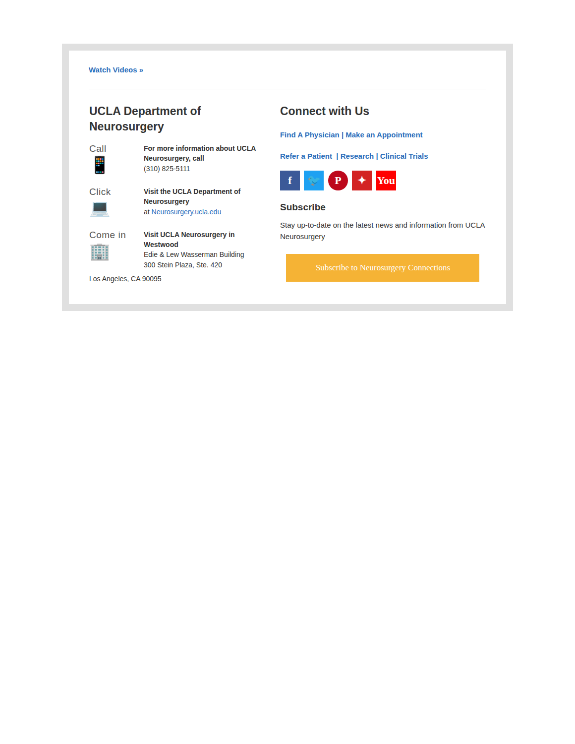Watch Videos »
| UCLA Department of Neurosurgery / Call 📱 / For more information about UCLA Neurosurgery, call (310) 825-5111 / / Click 💻 / Visit the UCLA Department of Neurosurgery at Neurosurgery.ucla.edu / / Come in 🏢 / Visit UCLA Neurosurgery in Westwood Edie & Lew Wasserman Building 300 Stein Plaza, Ste. 420 / Los Angeles, CA 90095 | Connect with Us Find A Physician / Make an Appointment Refer a Patient / Research / Clinical Trials f 🐦 P ✦ You Tube ❤ Subscribe Stay up-to-date on the latest news and information from UCLA Neurosurgery Subscribe to Neurosurgery Connections |